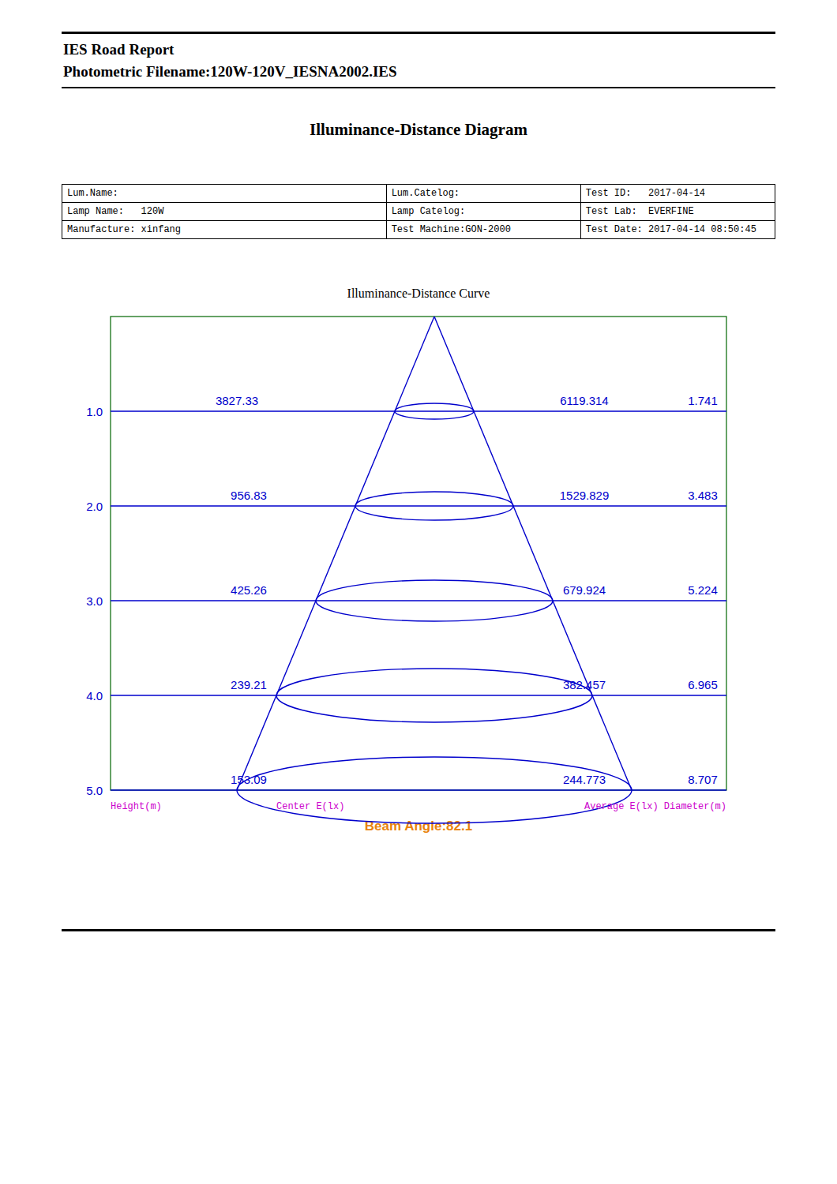IES Road Report
Photometric Filename:120W-120V_IESNA2002.IES
Illuminance-Distance Diagram
| Lum.Name: | Lum.Catelog: | Test ID: 2017-04-14 |
| Lamp Name: 120W | Lamp Catelog: | Test Lab: EVERFINE |
| Manufacture: xinfang | Test Machine:GON-2000 | Test Date: 2017-04-14 08:50:45 |
Illuminance-Distance Curve
1.0 2.0 3.0 4.0 5.0 3827.33 956.83 425.26 239.21 153.09 6119.314 1529.829 679.924 382.457 244.773 1.741 3.483 5.224 6.965 8.707 Height(m) Center E(lx) Average E(lx) Diameter(m)
Beam Angle:82.1